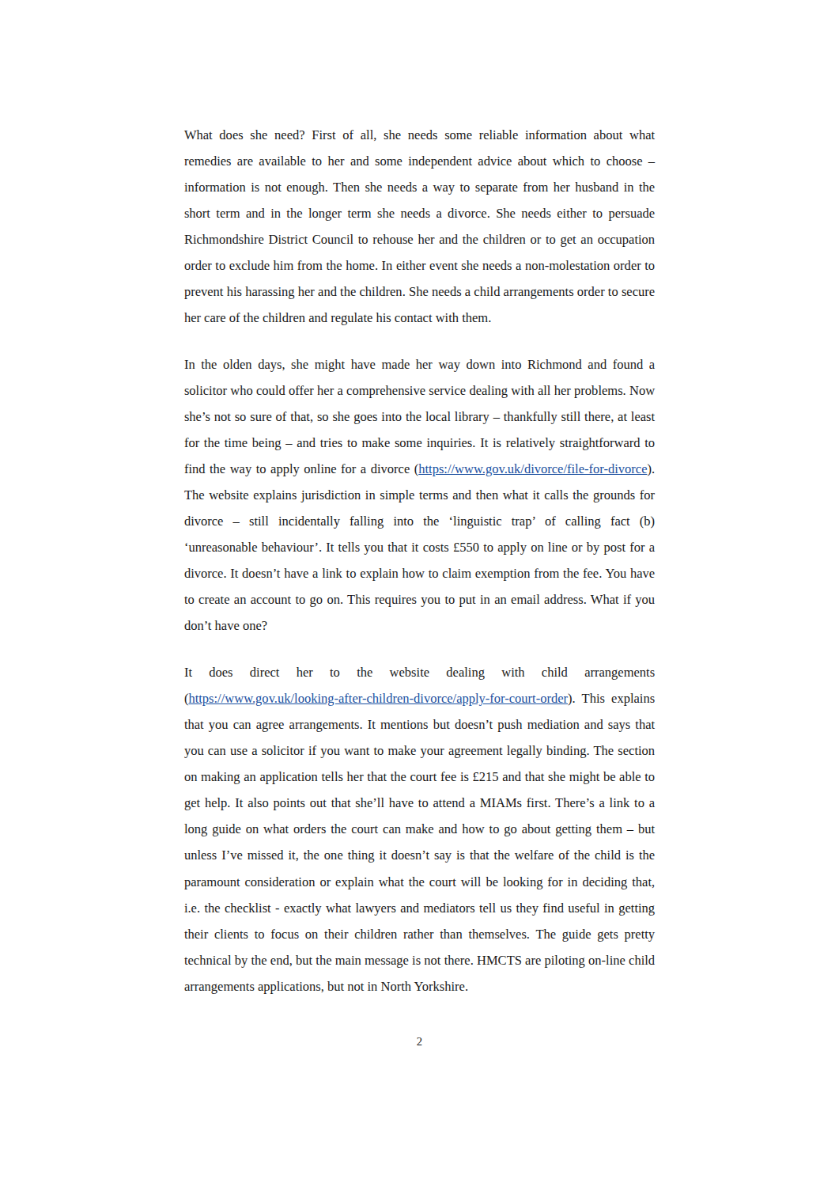What does she need? First of all, she needs some reliable information about what remedies are available to her and some independent advice about which to choose – information is not enough. Then she needs a way to separate from her husband in the short term and in the longer term she needs a divorce. She needs either to persuade Richmondshire District Council to rehouse her and the children or to get an occupation order to exclude him from the home. In either event she needs a non-molestation order to prevent his harassing her and the children. She needs a child arrangements order to secure her care of the children and regulate his contact with them.
In the olden days, she might have made her way down into Richmond and found a solicitor who could offer her a comprehensive service dealing with all her problems. Now she’s not so sure of that, so she goes into the local library – thankfully still there, at least for the time being – and tries to make some inquiries. It is relatively straightforward to find the way to apply online for a divorce (https://www.gov.uk/divorce/file-for-divorce). The website explains jurisdiction in simple terms and then what it calls the grounds for divorce – still incidentally falling into the ‘linguistic trap’ of calling fact (b) ‘unreasonable behaviour’. It tells you that it costs £550 to apply on line or by post for a divorce. It doesn’t have a link to explain how to claim exemption from the fee. You have to create an account to go on. This requires you to put in an email address. What if you don’t have one?
It does direct her to the website dealing with child arrangements (https://www.gov.uk/looking-after-children-divorce/apply-for-court-order). This explains that you can agree arrangements. It mentions but doesn’t push mediation and says that you can use a solicitor if you want to make your agreement legally binding. The section on making an application tells her that the court fee is £215 and that she might be able to get help. It also points out that she’ll have to attend a MIAMs first. There’s a link to a long guide on what orders the court can make and how to go about getting them – but unless I’ve missed it, the one thing it doesn’t say is that the welfare of the child is the paramount consideration or explain what the court will be looking for in deciding that, i.e. the checklist - exactly what lawyers and mediators tell us they find useful in getting their clients to focus on their children rather than themselves. The guide gets pretty technical by the end, but the main message is not there. HMCTS are piloting on-line child arrangements applications, but not in North Yorkshire.
2